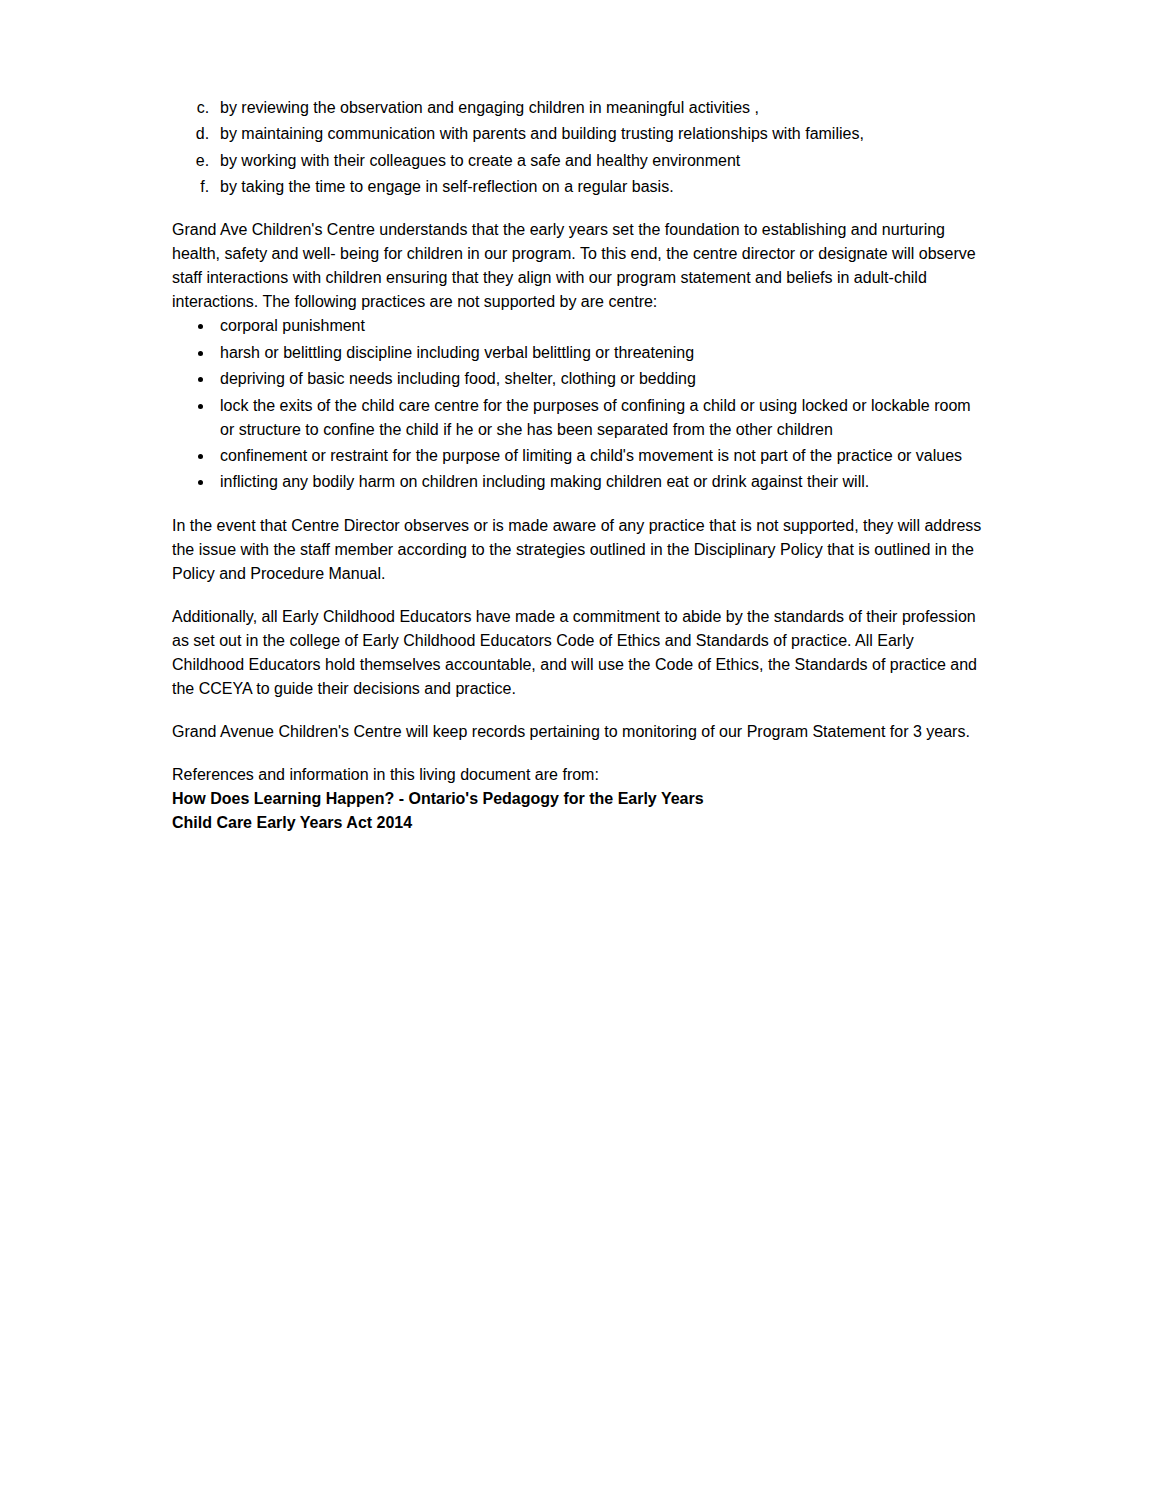by reviewing the observation and engaging children in meaningful activities ,
by maintaining communication with parents and building trusting relationships with families,
by working with their colleagues to create a safe and healthy environment
by taking the time to engage in self-reflection on a regular basis.
Grand Ave Children's Centre understands that the early years set the foundation to establishing and nurturing health, safety and well- being for children in our program. To this end, the centre director or designate will observe staff interactions with children ensuring that they align with our program statement and beliefs in adult-child interactions. The following practices are not supported by are centre:
corporal punishment
harsh or belittling discipline including verbal belittling or threatening
depriving of basic needs including food, shelter, clothing or bedding
lock the exits of the child care centre for the purposes of confining a child or using locked or lockable room or structure to confine the child if he or she has been separated from the other children
confinement or restraint for the purpose of limiting a child's movement is not part of the practice or values
inflicting any bodily harm on children including making children eat or drink against their will.
In the event that Centre Director observes or is made aware of any practice that is not supported, they will address the issue with the staff member according to the strategies outlined in the Disciplinary Policy that is outlined in the Policy and Procedure Manual.
Additionally, all Early Childhood Educators have made a commitment to abide by the standards of their profession as set out in the college of Early Childhood Educators Code of Ethics and Standards of practice. All Early Childhood Educators hold themselves accountable, and will use the Code of Ethics, the Standards of practice and the CCEYA to guide their decisions and practice.
Grand Avenue Children's Centre will keep records pertaining to monitoring of our Program Statement for 3 years.
References and information in this living document are from:
How Does Learning Happen? - Ontario's Pedagogy for the Early Years
Child Care Early Years Act 2014